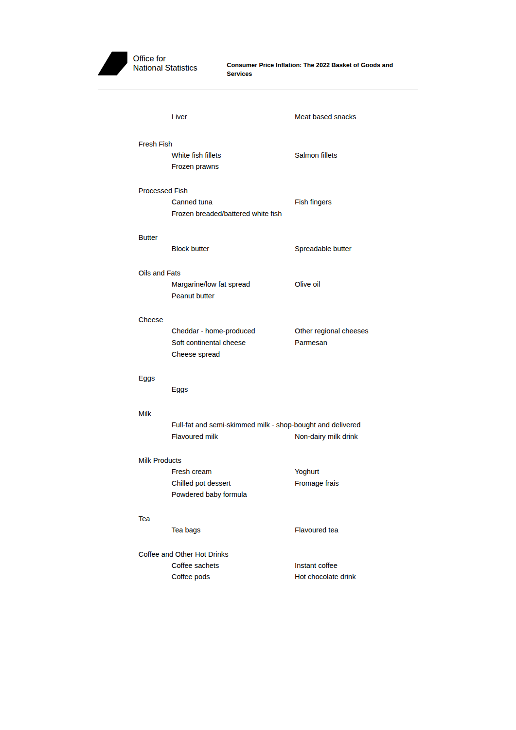Office for National Statistics
Consumer Price Inflation: The 2022 Basket of Goods and Services
Liver
Meat based snacks
Fresh Fish
White fish fillets
Salmon fillets
Frozen prawns
Processed Fish
Canned tuna
Fish fingers
Frozen breaded/battered white fish
Butter
Block butter
Spreadable butter
Oils and Fats
Margarine/low fat spread
Olive oil
Peanut butter
Cheese
Cheddar - home-produced
Other regional cheeses
Soft continental cheese
Parmesan
Cheese spread
Eggs
Eggs
Milk
Full-fat and semi-skimmed milk - shop-bought and delivered
Flavoured milk
Non-dairy milk drink
Milk Products
Fresh cream
Yoghurt
Chilled pot dessert
Fromage frais
Powdered baby formula
Tea
Tea bags
Flavoured tea
Coffee and Other Hot Drinks
Coffee sachets
Instant coffee
Coffee pods
Hot chocolate drink